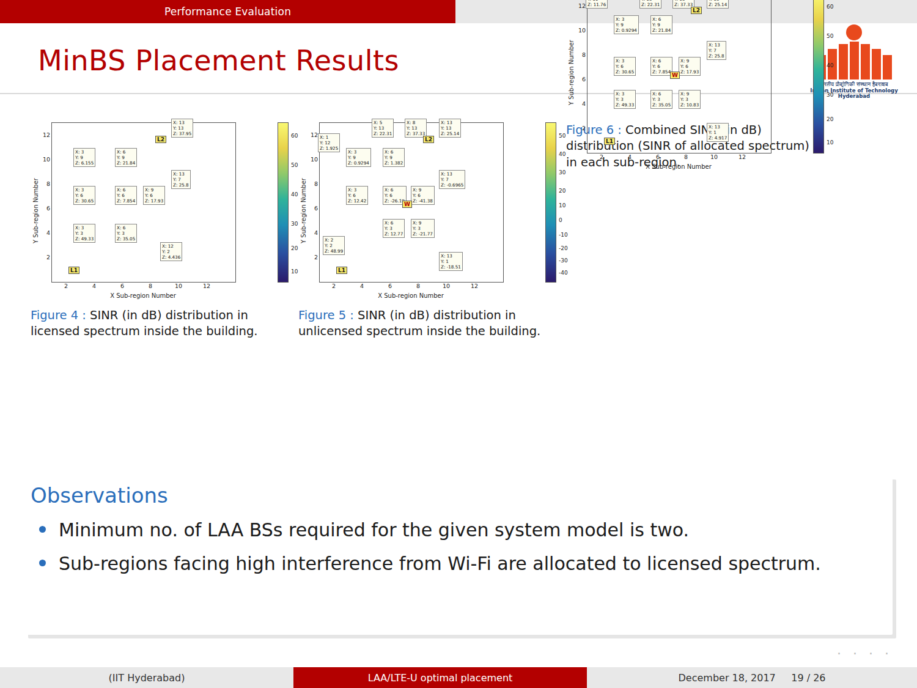Performance Evaluation
MinBS Placement Results
भारतीय प्रौद्योगिकी संस्थान हैदराबाद
Indian Institute of Technology Hyderabad
Y Sub-region Number
12 10 8 6 4 2
60 50 40 30 20 10
X: 13
Y: 13
Z: 37.95
X: 3
Y: 9
Z: 6.155
X: 6
Y: 9
Z: 21.84
X: 13
Y: 7
Z: 25.8
X: 3
Y: 6
Z: 30.65
X: 6
Y: 6
Z: 7.854
X: 9
Y: 6
Z: 17.93
X: 3
Y: 3
Z: 49.33
X: 6
Y: 3
Z: 35.05
X: 12
Y: 2
Z: 4.436
L2
L1
2 4 6 8 10 12
X Sub-region Number
Figure 4 : SINR (in dB) distribution in licensed spectrum inside the building.
Y Sub-region Number
12 10 8 6 4 2
50 40 30 20 10 0 -10 -20 -30 -40
X: 5
Y: 13
Z: 22.31
X: 8
Y: 13
Z: 37.33
X: 13
Y: 13
Z: 25.14
X: 1
Y: 12
Z: 1.925
X: 3
Y: 9
Z: 0.9294
X: 6
Y: 9
Z: 1.382
X: 13
Y: 7
Z: -0.6965
X: 3
Y: 6
Z: 12.42
X: 6
Y: 6
Z: -26.19
X: 9
Y: 6
Z: -41.38
X: 6
Y: 3
Z: 12.77
X: 9
Y: 3
Z: -21.77
X: 2
Y: 2
Z: 48.99
X: 13
Y: 1
Z: -18.51
L2
L1
W
2 4 6 8 10 12
X Sub-region Number
Figure 5 : SINR (in dB) distribution in unlicensed spectrum inside the building.
Figure 6 : Combined SINR (in dB) distribution (SINR of allocated spectrum) in each sub-region.
Y Sub-region Number
12 10 8 6 4 2
60 50 40 30 20 10
X: 1
Y: 11
Z: 11.76
X: 5
Y: 13
Z: 22.31
X: 8
Y: 13
Z: 37.33
X: 13
Y: 13
Z: 25.14
X: 3
Y: 9
Z: 0.9294
X: 6
Y: 9
Z: 21.84
X: 13
Y: 7
Z: 25.8
X: 3
Y: 6
Z: 30.65
X: 6
Y: 6
Z: 7.854
X: 9
Y: 6
Z: 17.93
X: 3
Y: 3
Z: 49.33
X: 6
Y: 3
Z: 35.05
X: 9
Y: 3
Z: 10.83
X: 13
Y: 1
Z: 4.917
L2
L1
W
2 4 6 8 10 12
X Sub-region Number
Observations
Minimum no. of LAA BSs required for the given system model is two.
Sub-regions facing high interference from Wi-Fi are allocated to licensed spectrum.
· · · ·
(IIT Hyderabad)
LAA/LTE-U optimal placement
December 18, 2017 19 / 26